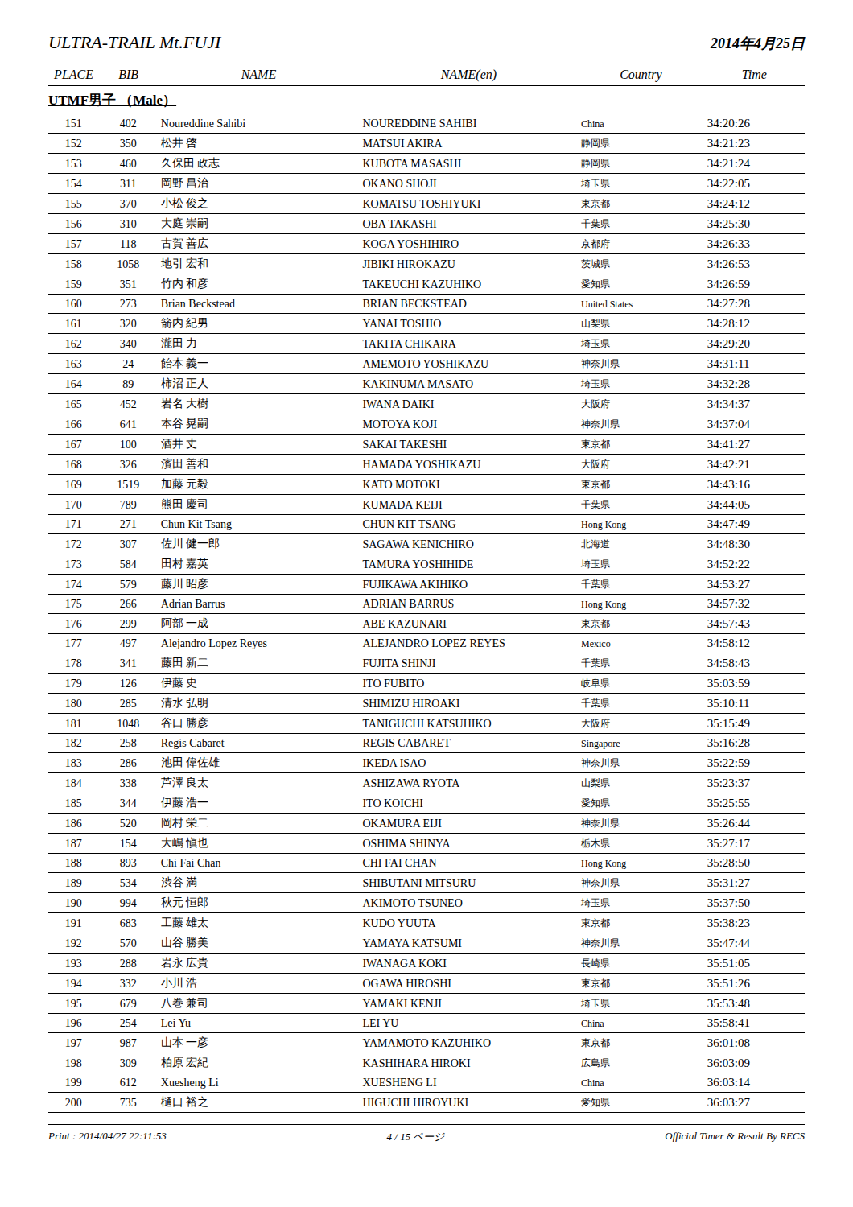ULTRA-TRAIL Mt.FUJI
2014年4月25日
| PLACE | BIB | NAME | NAME(en) | Country | Time |
UTMF男子 （Male）
| 151 | 402 | Noureddine Sahibi | NOUREDDINE SAHIBI | China | 34:20:26 |
| 152 | 350 | 松井 啓 | MATSUI AKIRA | 静岡県 | 34:21:23 |
| 153 | 460 | 久保田 政志 | KUBOTA MASASHI | 静岡県 | 34:21:24 |
| 154 | 311 | 岡野 昌治 | OKANO SHOJI | 埼玉県 | 34:22:05 |
| 155 | 370 | 小松 俊之 | KOMATSU TOSHIYUKI | 東京都 | 34:24:12 |
| 156 | 310 | 大庭 崇嗣 | OBA TAKASHI | 千葉県 | 34:25:30 |
| 157 | 118 | 古賀 善広 | KOGA YOSHIHIRO | 京都府 | 34:26:33 |
| 158 | 1058 | 地引 宏和 | JIBIKI HIROKAZU | 茨城県 | 34:26:53 |
| 159 | 351 | 竹内 和彦 | TAKEUCHI KAZUHIKO | 愛知県 | 34:26:59 |
| 160 | 273 | Brian Beckstead | BRIAN BECKSTEAD | United States | 34:27:28 |
| 161 | 320 | 箭内 紀男 | YANAI TOSHIO | 山梨県 | 34:28:12 |
| 162 | 340 | 瀧田 力 | TAKITA CHIKARA | 埼玉県 | 34:29:20 |
| 163 | 24 | 飴本 義一 | AMEMOTO YOSHIKAZU | 神奈川県 | 34:31:11 |
| 164 | 89 | 柿沼 正人 | KAKINUMA MASATO | 埼玉県 | 34:32:28 |
| 165 | 452 | 岩名 大樹 | IWANA DAIKI | 大阪府 | 34:34:37 |
| 166 | 641 | 本谷 晃嗣 | MOTOYA KOJI | 神奈川県 | 34:37:04 |
| 167 | 100 | 酒井 丈 | SAKAI TAKESHI | 東京都 | 34:41:27 |
| 168 | 326 | 濱田 善和 | HAMADA YOSHIKAZU | 大阪府 | 34:42:21 |
| 169 | 1519 | 加藤 元毅 | KATO MOTOKI | 東京都 | 34:43:16 |
| 170 | 789 | 熊田 慶司 | KUMADA KEIJI | 千葉県 | 34:44:05 |
| 171 | 271 | Chun Kit Tsang | CHUN KIT TSANG | Hong Kong | 34:47:49 |
| 172 | 307 | 佐川 健一郎 | SAGAWA KENICHIRO | 北海道 | 34:48:30 |
| 173 | 584 | 田村 嘉英 | TAMURA YOSHIHIDE | 埼玉県 | 34:52:22 |
| 174 | 579 | 藤川 昭彦 | FUJIKAWA AKIHIKO | 千葉県 | 34:53:27 |
| 175 | 266 | Adrian Barrus | ADRIAN BARRUS | Hong Kong | 34:57:32 |
| 176 | 299 | 阿部 一成 | ABE KAZUNARI | 東京都 | 34:57:43 |
| 177 | 497 | Alejandro Lopez Reyes | ALEJANDRO LOPEZ REYES | Mexico | 34:58:12 |
| 178 | 341 | 藤田 新二 | FUJITA SHINJI | 千葉県 | 34:58:43 |
| 179 | 126 | 伊藤 史 | ITO FUBITO | 岐阜県 | 35:03:59 |
| 180 | 285 | 清水 弘明 | SHIMIZU HIROAKI | 千葉県 | 35:10:11 |
| 181 | 1048 | 谷口 勝彦 | TANIGUCHI KATSUHIKO | 大阪府 | 35:15:49 |
| 182 | 258 | Regis Cabaret | REGIS CABARET | Singapore | 35:16:28 |
| 183 | 286 | 池田 偉佐雄 | IKEDA ISAO | 神奈川県 | 35:22:59 |
| 184 | 338 | 芦澤 良太 | ASHIZAWA RYOTA | 山梨県 | 35:23:37 |
| 185 | 344 | 伊藤 浩一 | ITO KOICHI | 愛知県 | 35:25:55 |
| 186 | 520 | 岡村 栄二 | OKAMURA EIJI | 神奈川県 | 35:26:44 |
| 187 | 154 | 大嶋 愼也 | OSHIMA SHINYA | 栃木県 | 35:27:17 |
| 188 | 893 | Chi Fai Chan | CHI FAI CHAN | Hong Kong | 35:28:50 |
| 189 | 534 | 渋谷 満 | SHIBUTANI MITSURU | 神奈川県 | 35:31:27 |
| 190 | 994 | 秋元 恒郎 | AKIMOTO TSUNEO | 埼玉県 | 35:37:50 |
| 191 | 683 | 工藤 雄太 | KUDO YUUTA | 東京都 | 35:38:23 |
| 192 | 570 | 山谷 勝美 | YAMAYA KATSUMI | 神奈川県 | 35:47:44 |
| 193 | 288 | 岩永 広貴 | IWANAGA KOKI | 長崎県 | 35:51:05 |
| 194 | 332 | 小川 浩 | OGAWA HIROSHI | 東京都 | 35:51:26 |
| 195 | 679 | 八巻 兼司 | YAMAKI KENJI | 埼玉県 | 35:53:48 |
| 196 | 254 | Lei Yu | LEI YU | China | 35:58:41 |
| 197 | 987 | 山本 一彦 | YAMAMOTO KAZUHIKO | 東京都 | 36:01:08 |
| 198 | 309 | 柏原 宏紀 | KASHIHARA HIROKI | 広島県 | 36:03:09 |
| 199 | 612 | Xuesheng Li | XUESHENG LI | China | 36:03:14 |
| 200 | 735 | 樋口 裕之 | HIGUCHI HIROYUKI | 愛知県 | 36:03:27 |
Print : 2014/04/27 22:11:53
4 / 15 ページ
Official Timer & Result By RECS